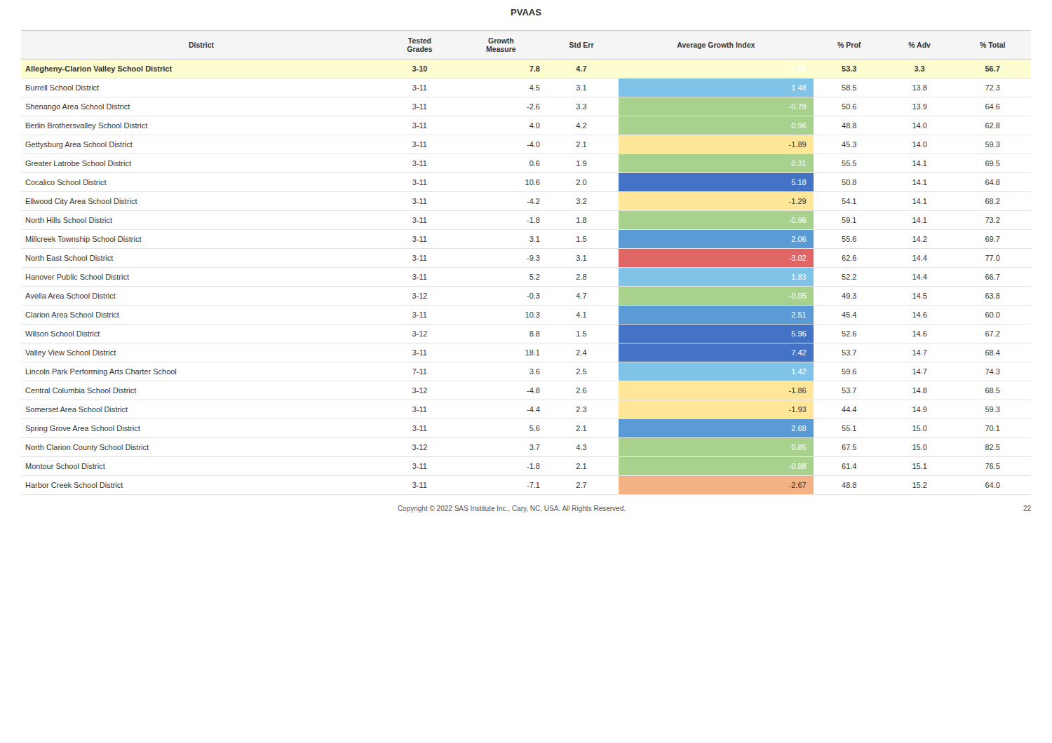PVAAS
| District | Tested Grades | Growth Measure | Std Err | Average Growth Index | % Prof | % Adv | % Total |
| --- | --- | --- | --- | --- | --- | --- | --- |
| Allegheny-Clarion Valley School District | 3-10 | 7.8 | 4.7 | 1.65 | 53.3 | 3.3 | 56.7 |
| Burrell School District | 3-11 | 4.5 | 3.1 | 1.48 | 58.5 | 13.8 | 72.3 |
| Shenango Area School District | 3-11 | -2.6 | 3.3 | -0.79 | 50.6 | 13.9 | 64.6 |
| Berlin Brothersvalley School District | 3-11 | 4.0 | 4.2 | 0.96 | 48.8 | 14.0 | 62.8 |
| Gettysburg Area School District | 3-11 | -4.0 | 2.1 | -1.89 | 45.3 | 14.0 | 59.3 |
| Greater Latrobe School District | 3-11 | 0.6 | 1.9 | 0.31 | 55.5 | 14.1 | 69.5 |
| Cocalico School District | 3-11 | 10.6 | 2.0 | 5.18 | 50.8 | 14.1 | 64.8 |
| Ellwood City Area School District | 3-11 | -4.2 | 3.2 | -1.29 | 54.1 | 14.1 | 68.2 |
| North Hills School District | 3-11 | -1.8 | 1.8 | -0.96 | 59.1 | 14.1 | 73.2 |
| Millcreek Township School District | 3-11 | 3.1 | 1.5 | 2.06 | 55.6 | 14.2 | 69.7 |
| North East School District | 3-11 | -9.3 | 3.1 | -3.02 | 62.6 | 14.4 | 77.0 |
| Hanover Public School District | 3-11 | 5.2 | 2.8 | 1.83 | 52.2 | 14.4 | 66.7 |
| Avella Area School District | 3-12 | -0.3 | 4.7 | -0.05 | 49.3 | 14.5 | 63.8 |
| Clarion Area School District | 3-11 | 10.3 | 4.1 | 2.51 | 45.4 | 14.6 | 60.0 |
| Wilson School District | 3-12 | 8.8 | 1.5 | 5.96 | 52.6 | 14.6 | 67.2 |
| Valley View School District | 3-11 | 18.1 | 2.4 | 7.42 | 53.7 | 14.7 | 68.4 |
| Lincoln Park Performing Arts Charter School | 7-11 | 3.6 | 2.5 | 1.42 | 59.6 | 14.7 | 74.3 |
| Central Columbia School District | 3-12 | -4.8 | 2.6 | -1.86 | 53.7 | 14.8 | 68.5 |
| Somerset Area School District | 3-11 | -4.4 | 2.3 | -1.93 | 44.4 | 14.9 | 59.3 |
| Spring Grove Area School District | 3-11 | 5.6 | 2.1 | 2.68 | 55.1 | 15.0 | 70.1 |
| North Clarion County School District | 3-12 | 3.7 | 4.3 | 0.85 | 67.5 | 15.0 | 82.5 |
| Montour School District | 3-11 | -1.8 | 2.1 | -0.88 | 61.4 | 15.1 | 76.5 |
| Harbor Creek School District | 3-11 | -7.1 | 2.7 | -2.67 | 48.8 | 15.2 | 64.0 |
Copyright © 2022 SAS Institute Inc., Cary, NC, USA. All Rights Reserved. 22